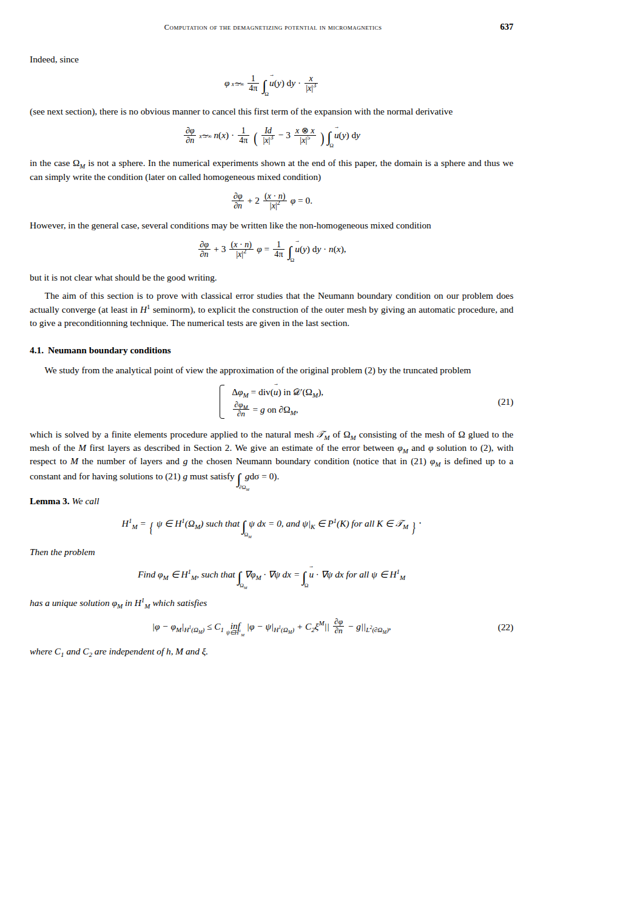Computation of the demagnetizing potential in micromagnetics 637
Indeed, since
φ ∼x→∞ 14π Ω∫ u(y) dy · x|x|3
(see next section), there is no obvious manner to cancel this first term of the expansion with the normal derivative
∂φ∂n ∼x→∞ n(x) · 14π ( Id|x|3 − 3 x ⊗ x|x|5 ) Ω∫ u(y) dy
in the case ΩM is not a sphere. In the numerical experiments shown at the end of this paper, the domain is a sphere and thus we can simply write the condition (later on called homogeneous mixed condition)
∂φ∂n + 2 (x · n)|x|2 φ = 0.
However, in the general case, several conditions may be written like the non-homogeneous mixed condition
∂φ∂n + 3 (x · n)|x|2 φ = 14π Ω∫ u(y) dy · n(x),
but it is not clear what should be the good writing.
The aim of this section is to prove with classical error studies that the Neumann boundary condition on our problem does actually converge (at least in H1 seminorm), to explicit the construction of the outer mesh by giving an automatic procedure, and to give a preconditionning technique. The numerical tests are given in the last section.
4.1. Neumann boundary conditions
We study from the analytical point of view the approximation of the original problem (2) by the truncated problem
ΔφM = div(u) in 𝒟′(ΩM), ∂φM∂n = g on ∂ΩM, (21)
which is solved by a finite elements procedure applied to the natural mesh 𝒯M of ΩM consisting of the mesh of Ω glued to the mesh of the M first layers as described in Section 2. We give an estimate of the error between φM and φ solution to (2), with respect to M the number of layers and g the chosen Neumann boundary condition (notice that in (21) φM is defined up to a constant and for having solutions to (21) g must satisfy ∂ΩM∫ gdσ = 0).
Lemma 3. We call
H1M = { ψ ∈ H1(ΩM) such that ΩM∫ ψ dx = 0, and ψ|K ∈ P1(K) for all K ∈ 𝒯M } ·
Then the problem
Find φM ∈ H1M, such that ΩM∫ ∇φM · ∇ψ dx = Ω∫ u · ∇ψ dx for all ψ ∈ H1M
has a unique solution φM in H1M which satisfies
|φ − φM|H1(ΩM) ≤ C1 inf ψ∈H1M |φ − ψ|H1(ΩM) + C2ξM|| ∂φ∂n − g||L2(∂ΩM), (22)
where C1 and C2 are independent of h, M and ξ.